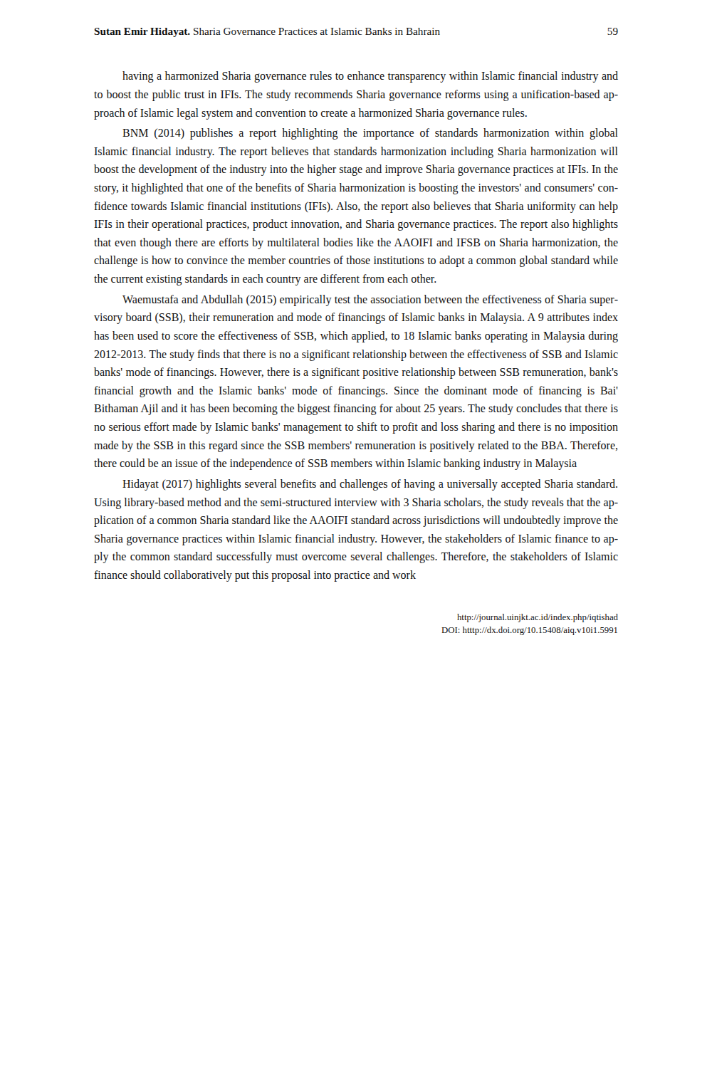Sutan Emir Hidayat. Sharia Governance Practices at Islamic Banks in Bahrain
59
having a harmonized Sharia governance rules to enhance transparency within Islamic financial industry and to boost the public trust in IFIs. The study recommends Sharia governance reforms using a unification-based approach of Islamic legal system and convention to create a harmonized Sharia governance rules.
BNM (2014) publishes a report highlighting the importance of standards harmonization within global Islamic financial industry. The report believes that standards harmonization including Sharia harmonization will boost the development of the industry into the higher stage and improve Sharia governance practices at IFIs. In the story, it highlighted that one of the benefits of Sharia harmonization is boosting the investors' and consumers' confidence towards Islamic financial institutions (IFIs). Also, the report also believes that Sharia uniformity can help IFIs in their operational practices, product innovation, and Sharia governance practices. The report also highlights that even though there are efforts by multilateral bodies like the AAOIFI and IFSB on Sharia harmonization, the challenge is how to convince the member countries of those institutions to adopt a common global standard while the current existing standards in each country are different from each other.
Waemustafa and Abdullah (2015) empirically test the association between the effectiveness of Sharia supervisory board (SSB), their remuneration and mode of financings of Islamic banks in Malaysia. A 9 attributes index has been used to score the effectiveness of SSB, which applied, to 18 Islamic banks operating in Malaysia during 2012-2013. The study finds that there is no a significant relationship between the effectiveness of SSB and Islamic banks' mode of financings. However, there is a significant positive relationship between SSB remuneration, bank's financial growth and the Islamic banks' mode of financings. Since the dominant mode of financing is Bai' Bithaman Ajil and it has been becoming the biggest financing for about 25 years. The study concludes that there is no serious effort made by Islamic banks' management to shift to profit and loss sharing and there is no imposition made by the SSB in this regard since the SSB members' remuneration is positively related to the BBA. Therefore, there could be an issue of the independence of SSB members within Islamic banking industry in Malaysia
Hidayat (2017) highlights several benefits and challenges of having a universally accepted Sharia standard. Using library-based method and the semi-structured interview with 3 Sharia scholars, the study reveals that the application of a common Sharia standard like the AAOIFI standard across jurisdictions will undoubtedly improve the Sharia governance practices within Islamic financial industry. However, the stakeholders of Islamic finance to apply the common standard successfully must overcome several challenges. Therefore, the stakeholders of Islamic finance should collaboratively put this proposal into practice and work
http://journal.uinjkt.ac.id/index.php/iqtishad
DOI: htttp://dx.doi.org/10.15408/aiq.v10i1.5991